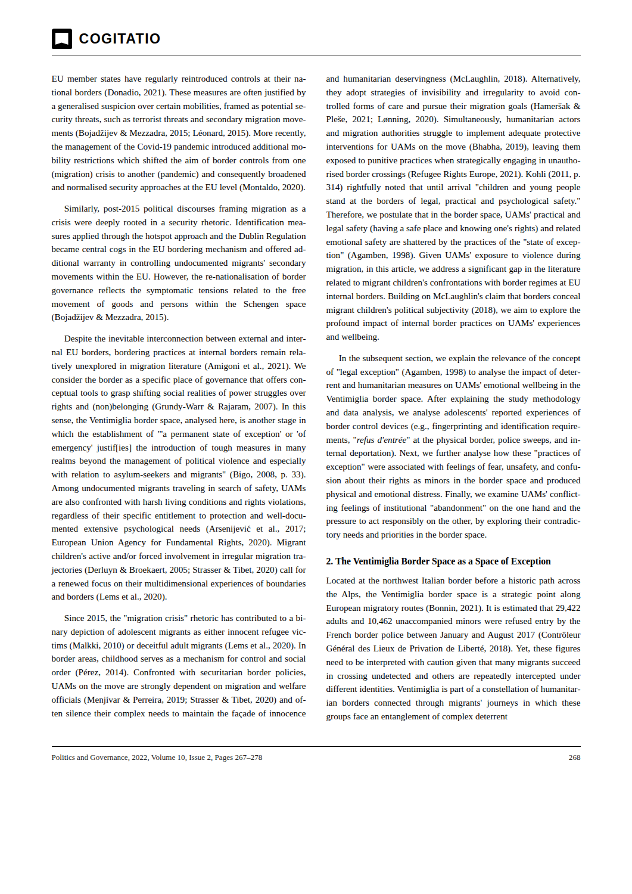Cogitatio
EU member states have regularly reintroduced controls at their national borders (Donadio, 2021). These measures are often justified by a generalised suspicion over certain mobilities, framed as potential security threats, such as terrorist threats and secondary migration movements (Bojadžijev & Mezzadra, 2015; Léonard, 2015). More recently, the management of the Covid-19 pandemic introduced additional mobility restrictions which shifted the aim of border controls from one (migration) crisis to another (pandemic) and consequently broadened and normalised security approaches at the EU level (Montaldo, 2020).
Similarly, post-2015 political discourses framing migration as a crisis were deeply rooted in a security rhetoric. Identification measures applied through the hotspot approach and the Dublin Regulation became central cogs in the EU bordering mechanism and offered additional warranty in controlling undocumented migrants' secondary movements within the EU. However, the re-nationalisation of border governance reflects the symptomatic tensions related to the free movement of goods and persons within the Schengen space (Bojadžijev & Mezzadra, 2015).
Despite the inevitable interconnection between external and internal EU borders, bordering practices at internal borders remain relatively unexplored in migration literature (Amigoni et al., 2021). We consider the border as a specific place of governance that offers conceptual tools to grasp shifting social realities of power struggles over rights and (non)belonging (Grundy-Warr & Rajaram, 2007). In this sense, the Ventimiglia border space, analysed here, is another stage in which the establishment of "'a permanent state of exception' or 'of emergency' justif[ies] the introduction of tough measures in many realms beyond the management of political violence and especially with relation to asylum-seekers and migrants" (Bigo, 2008, p. 33). Among undocumented migrants traveling in search of safety, UAMs are also confronted with harsh living conditions and rights violations, regardless of their specific entitlement to protection and well-documented extensive psychological needs (Arsenijević et al., 2017; European Union Agency for Fundamental Rights, 2020). Migrant children's active and/or forced involvement in irregular migration trajectories (Derluyn & Broekaert, 2005; Strasser & Tibet, 2020) call for a renewed focus on their multidimensional experiences of boundaries and borders (Lems et al., 2020).
Since 2015, the "migration crisis" rhetoric has contributed to a binary depiction of adolescent migrants as either innocent refugee victims (Malkki, 2010) or deceitful adult migrants (Lems et al., 2020). In border areas, childhood serves as a mechanism for control and social order (Pérez, 2014). Confronted with securitarian border policies, UAMs on the move are strongly dependent on migration and welfare officials (Menjívar & Perreira, 2019; Strasser & Tibet, 2020) and often silence their complex needs to maintain the façade of innocence and humanitarian deservingness (McLaughlin, 2018). Alternatively, they adopt strategies of invisibility and irregularity to avoid controlled forms of care and pursue their migration goals (Hameršak & Pleše, 2021; Lønning, 2020). Simultaneously, humanitarian actors and migration authorities struggle to implement adequate protective interventions for UAMs on the move (Bhabha, 2019), leaving them exposed to punitive practices when strategically engaging in unauthorised border crossings (Refugee Rights Europe, 2021). Kohli (2011, p. 314) rightfully noted that until arrival "children and young people stand at the borders of legal, practical and psychological safety." Therefore, we postulate that in the border space, UAMs' practical and legal safety (having a safe place and knowing one's rights) and related emotional safety are shattered by the practices of the "state of exception" (Agamben, 1998). Given UAMs' exposure to violence during migration, in this article, we address a significant gap in the literature related to migrant children's confrontations with border regimes at EU internal borders. Building on McLaughlin's claim that borders conceal migrant children's political subjectivity (2018), we aim to explore the profound impact of internal border practices on UAMs' experiences and wellbeing.
In the subsequent section, we explain the relevance of the concept of "legal exception" (Agamben, 1998) to analyse the impact of deterrent and humanitarian measures on UAMs' emotional wellbeing in the Ventimiglia border space. After explaining the study methodology and data analysis, we analyse adolescents' reported experiences of border control devices (e.g., fingerprinting and identification requirements, "refus d'entrée" at the physical border, police sweeps, and internal deportation). Next, we further analyse how these "practices of exception" were associated with feelings of fear, unsafety, and confusion about their rights as minors in the border space and produced physical and emotional distress. Finally, we examine UAMs' conflicting feelings of institutional "abandonment" on the one hand and the pressure to act responsibly on the other, by exploring their contradictory needs and priorities in the border space.
2. The Ventimiglia Border Space as a Space of Exception
Located at the northwest Italian border before a historic path across the Alps, the Ventimiglia border space is a strategic point along European migratory routes (Bonnin, 2021). It is estimated that 29,422 adults and 10,462 unaccompanied minors were refused entry by the French border police between January and August 2017 (Contrôleur Général des Lieux de Privation de Liberté, 2018). Yet, these figures need to be interpreted with caution given that many migrants succeed in crossing undetected and others are repeatedly intercepted under different identities. Ventimiglia is part of a constellation of humanitarian borders connected through migrants' journeys in which these groups face an entanglement of complex deterrent
Politics and Governance, 2022, Volume 10, Issue 2, Pages 267–278
268